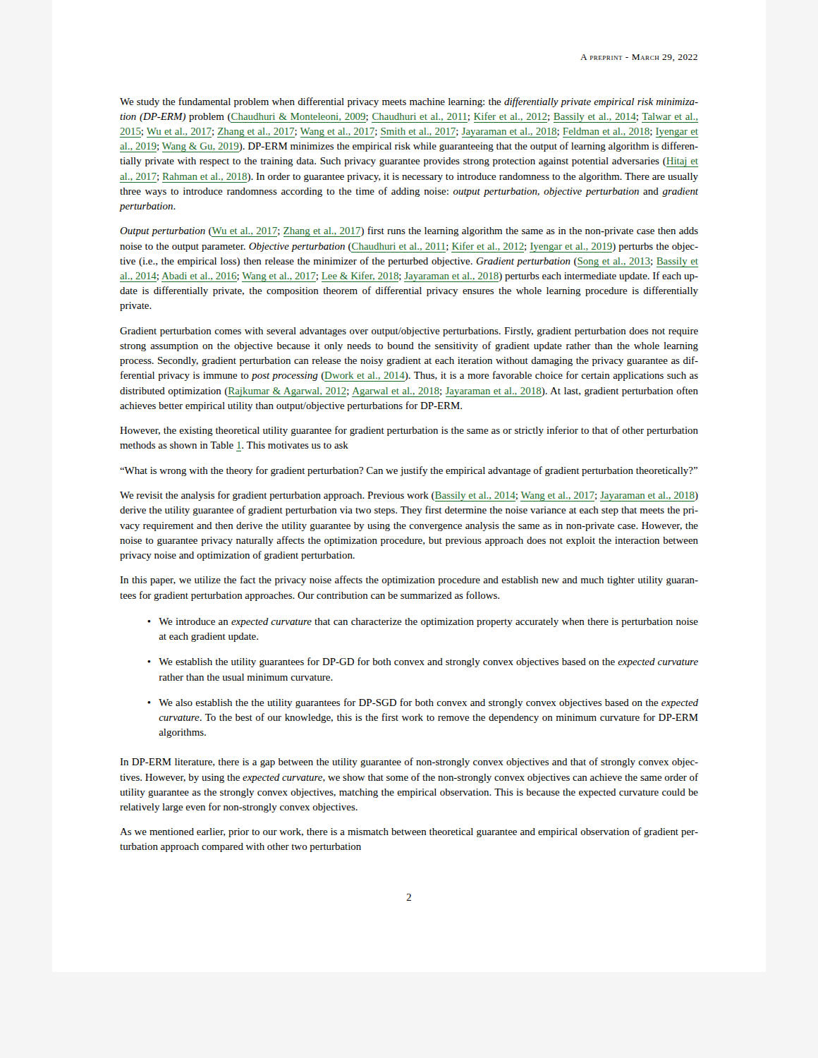A preprint - March 29, 2022
We study the fundamental problem when differential privacy meets machine learning: the differentially private empirical risk minimization (DP-ERM) problem (Chaudhuri & Monteleoni, 2009; Chaudhuri et al., 2011; Kifer et al., 2012; Bassily et al., 2014; Talwar et al., 2015; Wu et al., 2017; Zhang et al., 2017; Wang et al., 2017; Smith et al., 2017; Jayaraman et al., 2018; Feldman et al., 2018; Iyengar et al., 2019; Wang & Gu, 2019). DP-ERM minimizes the empirical risk while guaranteeing that the output of learning algorithm is differentially private with respect to the training data. Such privacy guarantee provides strong protection against potential adversaries (Hitaj et al., 2017; Rahman et al., 2018). In order to guarantee privacy, it is necessary to introduce randomness to the algorithm. There are usually three ways to introduce randomness according to the time of adding noise: output perturbation, objective perturbation and gradient perturbation.
Output perturbation (Wu et al., 2017; Zhang et al., 2017) first runs the learning algorithm the same as in the non-private case then adds noise to the output parameter. Objective perturbation (Chaudhuri et al., 2011; Kifer et al., 2012; Iyengar et al., 2019) perturbs the objective (i.e., the empirical loss) then release the minimizer of the perturbed objective. Gradient perturbation (Song et al., 2013; Bassily et al., 2014; Abadi et al., 2016; Wang et al., 2017; Lee & Kifer, 2018; Jayaraman et al., 2018) perturbs each intermediate update. If each update is differentially private, the composition theorem of differential privacy ensures the whole learning procedure is differentially private.
Gradient perturbation comes with several advantages over output/objective perturbations. Firstly, gradient perturbation does not require strong assumption on the objective because it only needs to bound the sensitivity of gradient update rather than the whole learning process. Secondly, gradient perturbation can release the noisy gradient at each iteration without damaging the privacy guarantee as differential privacy is immune to post processing (Dwork et al., 2014). Thus, it is a more favorable choice for certain applications such as distributed optimization (Rajkumar & Agarwal, 2012; Agarwal et al., 2018; Jayaraman et al., 2018). At last, gradient perturbation often achieves better empirical utility than output/objective perturbations for DP-ERM.
However, the existing theoretical utility guarantee for gradient perturbation is the same as or strictly inferior to that of other perturbation methods as shown in Table 1. This motivates us to ask
“What is wrong with the theory for gradient perturbation? Can we justify the empirical advantage of gradient perturbation theoretically?”
We revisit the analysis for gradient perturbation approach. Previous work (Bassily et al., 2014; Wang et al., 2017; Jayaraman et al., 2018) derive the utility guarantee of gradient perturbation via two steps. They first determine the noise variance at each step that meets the privacy requirement and then derive the utility guarantee by using the convergence analysis the same as in non-private case. However, the noise to guarantee privacy naturally affects the optimization procedure, but previous approach does not exploit the interaction between privacy noise and optimization of gradient perturbation.
In this paper, we utilize the fact the privacy noise affects the optimization procedure and establish new and much tighter utility guarantees for gradient perturbation approaches. Our contribution can be summarized as follows.
We introduce an expected curvature that can characterize the optimization property accurately when there is perturbation noise at each gradient update.
We establish the utility guarantees for DP-GD for both convex and strongly convex objectives based on the expected curvature rather than the usual minimum curvature.
We also establish the the utility guarantees for DP-SGD for both convex and strongly convex objectives based on the expected curvature. To the best of our knowledge, this is the first work to remove the dependency on minimum curvature for DP-ERM algorithms.
In DP-ERM literature, there is a gap between the utility guarantee of non-strongly convex objectives and that of strongly convex objectives. However, by using the expected curvature, we show that some of the non-strongly convex objectives can achieve the same order of utility guarantee as the strongly convex objectives, matching the empirical observation. This is because the expected curvature could be relatively large even for non-strongly convex objectives.
As we mentioned earlier, prior to our work, there is a mismatch between theoretical guarantee and empirical observation of gradient perturbation approach compared with other two perturbation
2